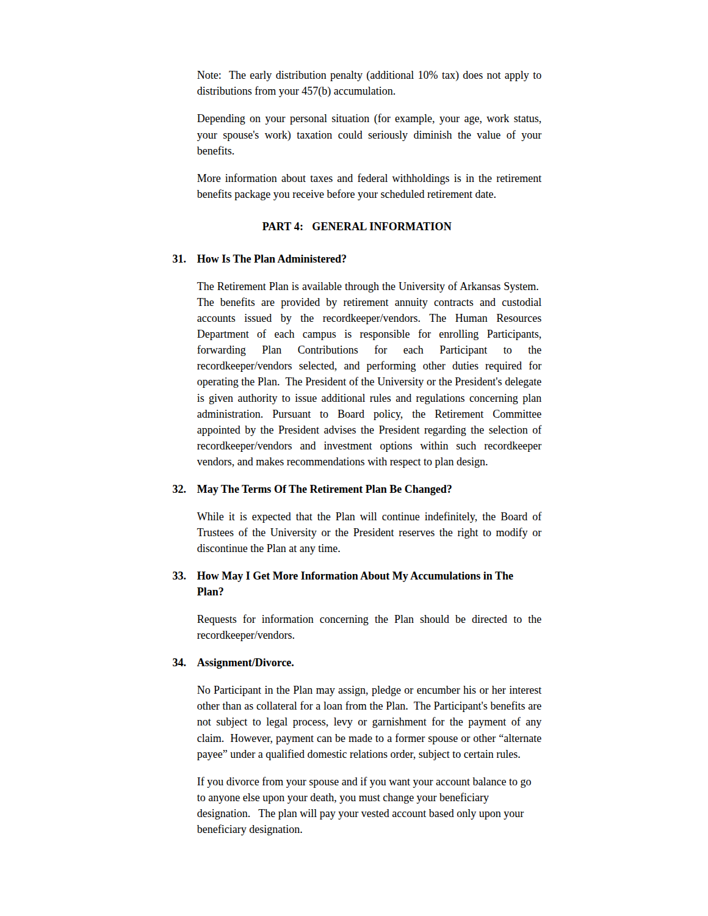Note: The early distribution penalty (additional 10% tax) does not apply to distributions from your 457(b) accumulation.
Depending on your personal situation (for example, your age, work status, your spouse's work) taxation could seriously diminish the value of your benefits.
More information about taxes and federal withholdings is in the retirement benefits package you receive before your scheduled retirement date.
PART 4: GENERAL INFORMATION
31. How Is The Plan Administered?
The Retirement Plan is available through the University of Arkansas System. The benefits are provided by retirement annuity contracts and custodial accounts issued by the recordkeeper/vendors. The Human Resources Department of each campus is responsible for enrolling Participants, forwarding Plan Contributions for each Participant to the recordkeeper/vendors selected, and performing other duties required for operating the Plan. The President of the University or the President's delegate is given authority to issue additional rules and regulations concerning plan administration. Pursuant to Board policy, the Retirement Committee appointed by the President advises the President regarding the selection of recordkeeper/vendors and investment options within such recordkeeper vendors, and makes recommendations with respect to plan design.
32. May The Terms Of The Retirement Plan Be Changed?
While it is expected that the Plan will continue indefinitely, the Board of Trustees of the University or the President reserves the right to modify or discontinue the Plan at any time.
33. How May I Get More Information About My Accumulations in The Plan?
Requests for information concerning the Plan should be directed to the recordkeeper/vendors.
34. Assignment/Divorce.
No Participant in the Plan may assign, pledge or encumber his or her interest other than as collateral for a loan from the Plan. The Participant's benefits are not subject to legal process, levy or garnishment for the payment of any claim. However, payment can be made to a former spouse or other “alternate payee” under a qualified domestic relations order, subject to certain rules.
If you divorce from your spouse and if you want your account balance to go to anyone else upon your death, you must change your beneficiary designation. The plan will pay your vested account based only upon your beneficiary designation.